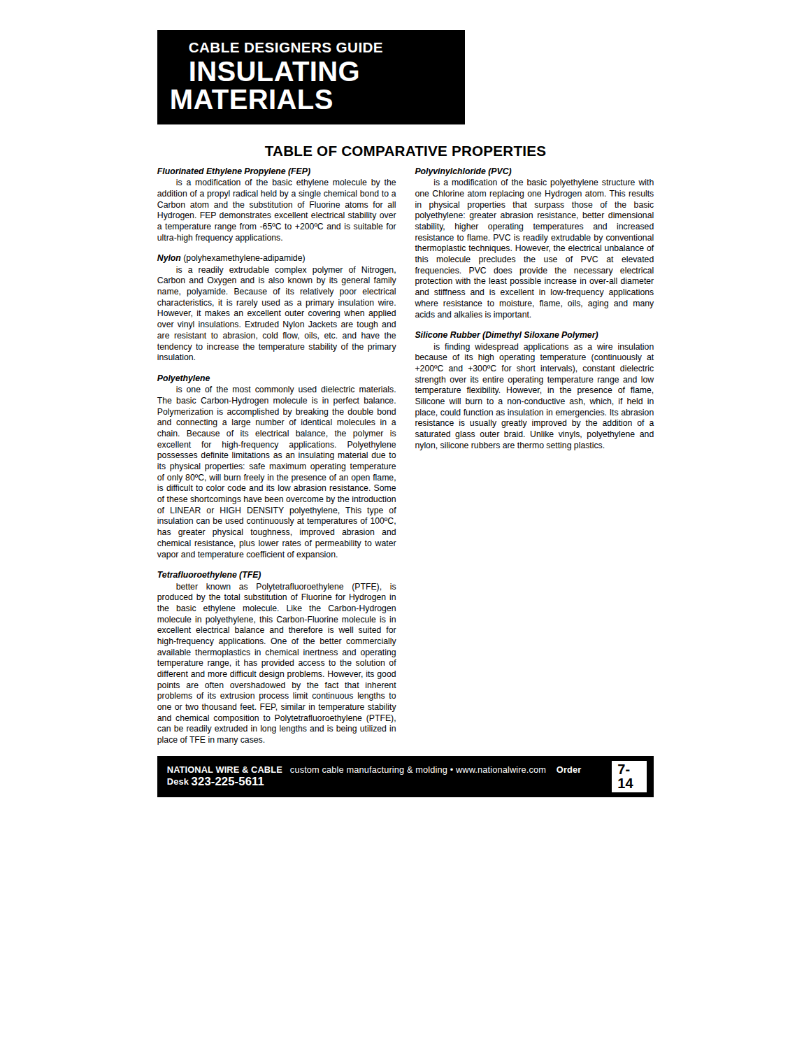CABLE DESIGNERS GUIDE
INSULATING MATERIALS
TABLE OF COMPARATIVE PROPERTIES
Fluorinated Ethylene Propylene (FEP)
is a modification of the basic ethylene molecule by the addition of a propyl radical held by a single chemical bond to a Carbon atom and the substitution of Fluorine atoms for all Hydrogen. FEP demonstrates excellent electrical stability over a temperature range from -65ºC to +200ºC and is suitable for ultra-high frequency applications.
Nylon (polyhexamethylene-adipamide)
is a readily extrudable complex polymer of Nitrogen, Carbon and Oxygen and is also known by its general family name, polyamide. Because of its relatively poor electrical characteristics, it is rarely used as a primary insulation wire. However, it makes an excellent outer covering when applied over vinyl insulations. Extruded Nylon Jackets are tough and are resistant to abrasion, cold flow, oils, etc. and have the tendency to increase the temperature stability of the primary insulation.
Polyethylene
is one of the most commonly used dielectric materials. The basic Carbon-Hydrogen molecule is in perfect balance. Polymerization is accomplished by breaking the double bond and connecting a large number of identical molecules in a chain. Because of its electrical balance, the polymer is excellent for high-frequency applications. Polyethylene possesses definite limitations as an insulating material due to its physical properties: safe maximum operating temperature of only 80ºC, will burn freely in the presence of an open flame, is difficult to color code and its low abrasion resistance. Some of these shortcomings have been overcome by the introduction of LINEAR or HIGH DENSITY polyethylene, This type of insulation can be used continuously at temperatures of 100ºC, has greater physical toughness, improved abrasion and chemical resistance, plus lower rates of permeability to water vapor and temperature coefficient of expansion.
Tetrafluoroethylene (TFE)
better known as Polytetrafluoroethylene (PTFE), is produced by the total substitution of Fluorine for Hydrogen in the basic ethylene molecule. Like the Carbon-Hydrogen molecule in polyethylene, this Carbon-Fluorine molecule is in excellent electrical balance and therefore is well suited for high-frequency applications. One of the better commercially available thermoplastics in chemical inertness and operating temperature range, it has provided access to the solution of different and more difficult design problems. However, its good points are often overshadowed by the fact that inherent problems of its extrusion process limit continuous lengths to one or two thousand feet. FEP, similar in temperature stability and chemical composition to Polytetrafluoroethylene (PTFE), can be readily extruded in long lengths and is being utilized in place of TFE in many cases.
Polyvinylchloride (PVC)
is a modification of the basic polyethylene structure with one Chlorine atom replacing one Hydrogen atom. This results in physical properties that surpass those of the basic polyethylene: greater abrasion resistance, better dimensional stability, higher operating temperatures and increased resistance to flame. PVC is readily extrudable by conventional thermoplastic techniques. However, the electrical unbalance of this molecule precludes the use of PVC at elevated frequencies. PVC does provide the necessary electrical protection with the least possible increase in over-all diameter and stiffness and is excellent in low-frequency applications where resistance to moisture, flame, oils, aging and many acids and alkalies is important.
Silicone Rubber (Dimethyl Siloxane Polymer)
is finding widespread applications as a wire insulation because of its high operating temperature (continuously at +200ºC and +300ºC for short intervals), constant dielectric strength over its entire operating temperature range and low temperature flexibility. However, in the presence of flame, Silicone will burn to a non-conductive ash, which, if held in place, could function as insulation in emergencies. Its abrasion resistance is usually greatly improved by the addition of a saturated glass outer braid. Unlike vinyls, polyethylene and nylon, silicone rubbers are thermo setting plastics.
NATIONAL WIRE & CABLE custom cable manufacturing & molding • www.nationalwire.com Order Desk 323-225-5611
7-14